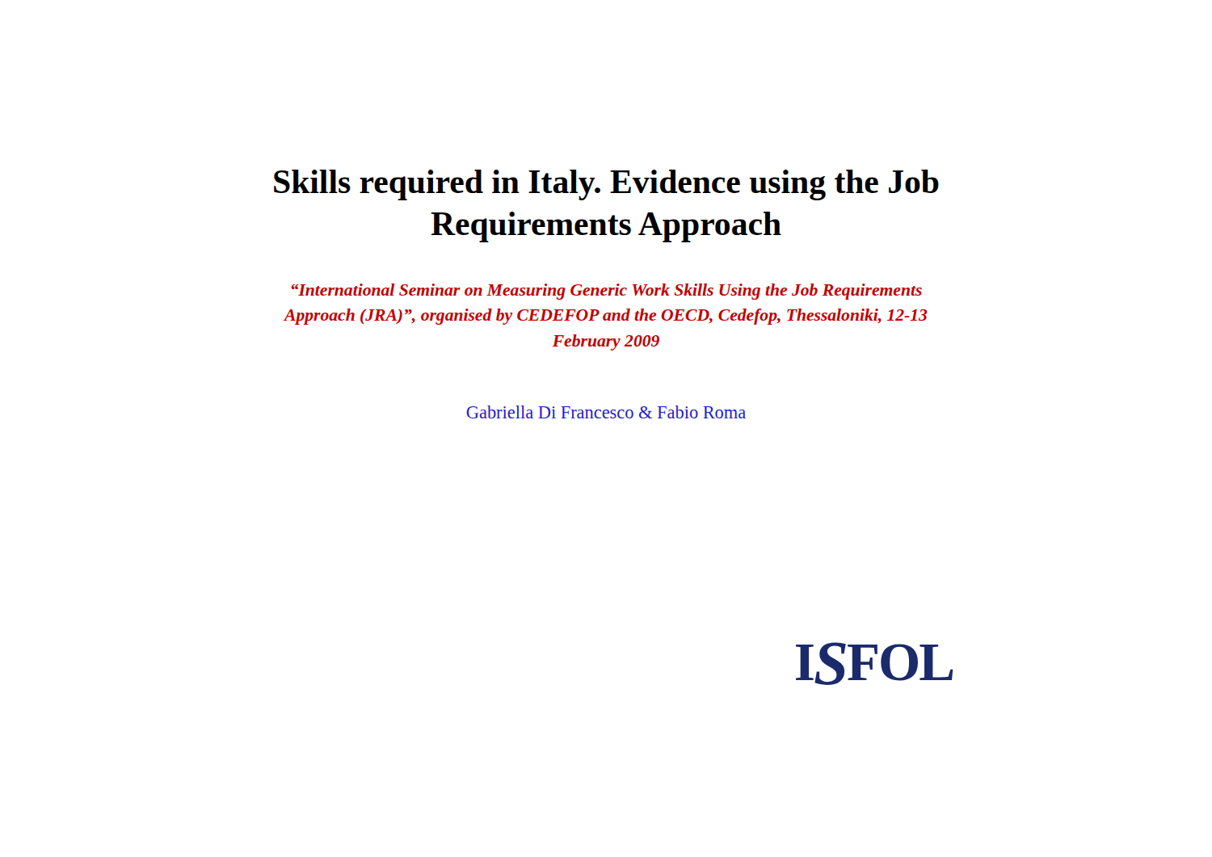Skills required in Italy. Evidence using the Job Requirements Approach
“International Seminar on Measuring Generic Work Skills Using the Job Requirements Approach (JRA)”, organised by CEDEFOP and the OECD, Cedefop, Thessaloniki, 12-13 February 2009
Gabriella Di Francesco & Fabio Roma
ISFOL